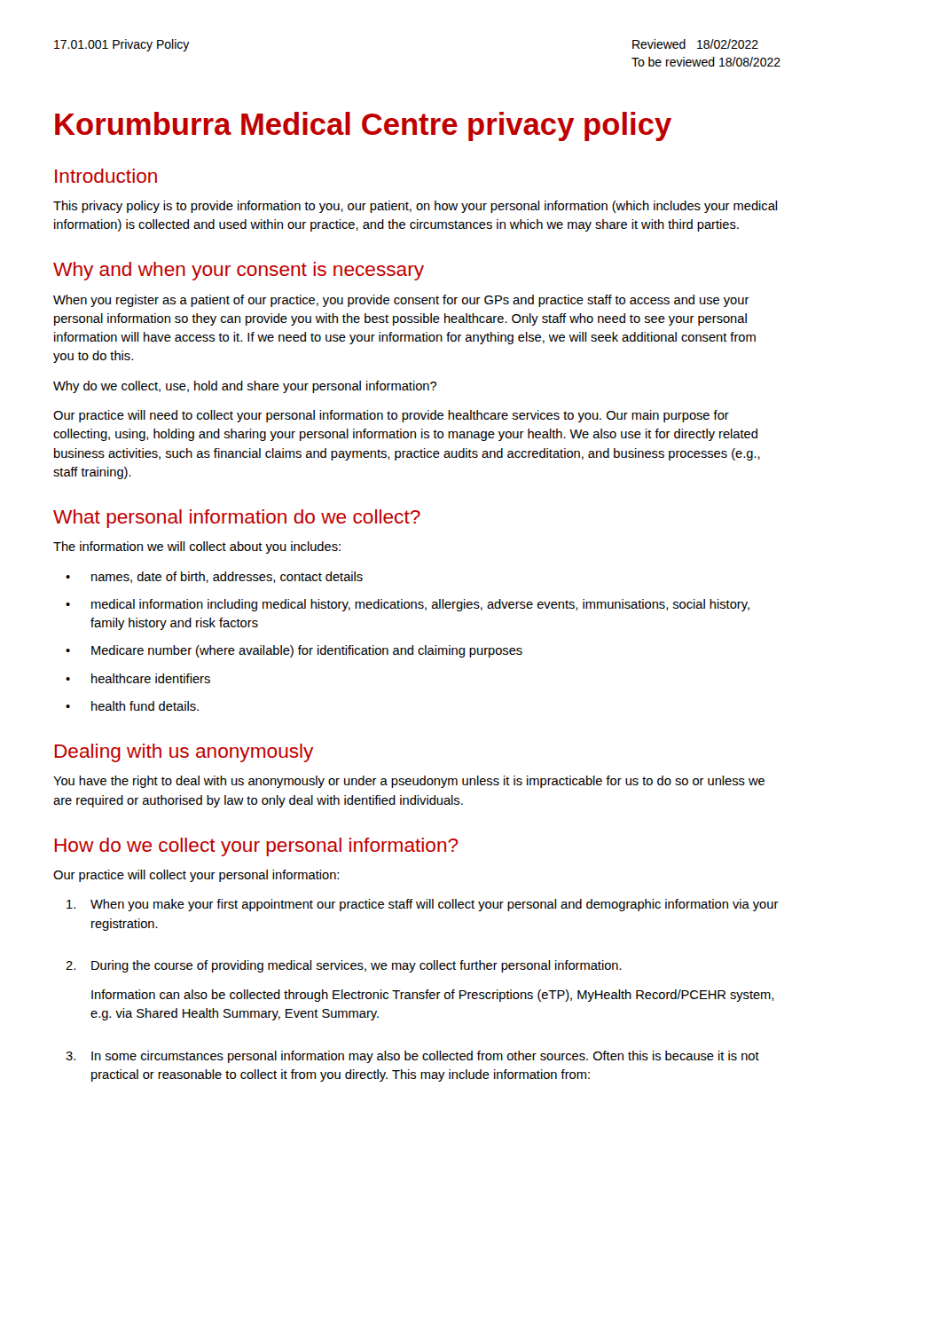17.01.001 Privacy Policy
Reviewed 18/02/2022
To be reviewed 18/08/2022
Korumburra Medical Centre privacy policy
Introduction
This privacy policy is to provide information to you, our patient, on how your personal information (which includes your medical information) is collected and used within our practice, and the circumstances in which we may share it with third parties.
Why and when your consent is necessary
When you register as a patient of our practice, you provide consent for our GPs and practice staff to access and use your personal information so they can provide you with the best possible healthcare. Only staff who need to see your personal information will have access to it. If we need to use your information for anything else, we will seek additional consent from you to do this.
Why do we collect, use, hold and share your personal information?
Our practice will need to collect your personal information to provide healthcare services to you. Our main purpose for collecting, using, holding and sharing your personal information is to manage your health. We also use it for directly related business activities, such as financial claims and payments, practice audits and accreditation, and business processes (e.g., staff training).
What personal information do we collect?
The information we will collect about you includes:
names, date of birth, addresses, contact details
medical information including medical history, medications, allergies, adverse events, immunisations, social history, family history and risk factors
Medicare number (where available) for identification and claiming purposes
healthcare identifiers
health fund details.
Dealing with us anonymously
You have the right to deal with us anonymously or under a pseudonym unless it is impracticable for us to do so or unless we are required or authorised by law to only deal with identified individuals.
How do we collect your personal information?
Our practice will collect your personal information:
When you make your first appointment our practice staff will collect your personal and demographic information via your registration.
During the course of providing medical services, we may collect further personal information.
Information can also be collected through Electronic Transfer of Prescriptions (eTP), MyHealth Record/PCEHR system, e.g. via Shared Health Summary, Event Summary.
In some circumstances personal information may also be collected from other sources. Often this is because it is not practical or reasonable to collect it from you directly. This may include information from: